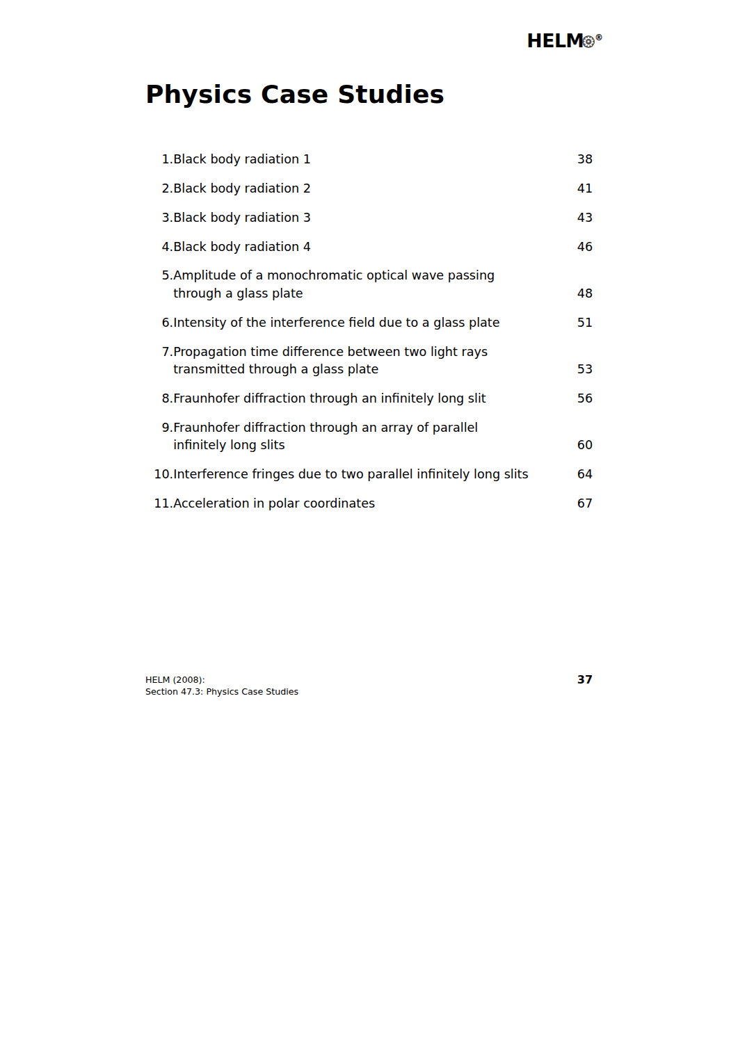HELM⚙®
Physics Case Studies
| 1. | Black body radiation 1 | 38 |
| 2. | Black body radiation 2 | 41 |
| 3. | Black body radiation 3 | 43 |
| 4. | Black body radiation 4 | 46 |
| 5. | Amplitude of a monochromatic optical wave passing through a glass plate | 48 |
| 6. | Intensity of the interference field due to a glass plate | 51 |
| 7. | Propagation time difference between two light rays transmitted through a glass plate | 53 |
| 8. | Fraunhofer diffraction through an infinitely long slit | 56 |
| 9. | Fraunhofer diffraction through an array of parallel infinitely long slits | 60 |
| 10. | Interference fringes due to two parallel infinitely long slits | 64 |
| 11. | Acceleration in polar coordinates | 67 |
HELM (2008):
Section 47.3: Physics Case Studies
37